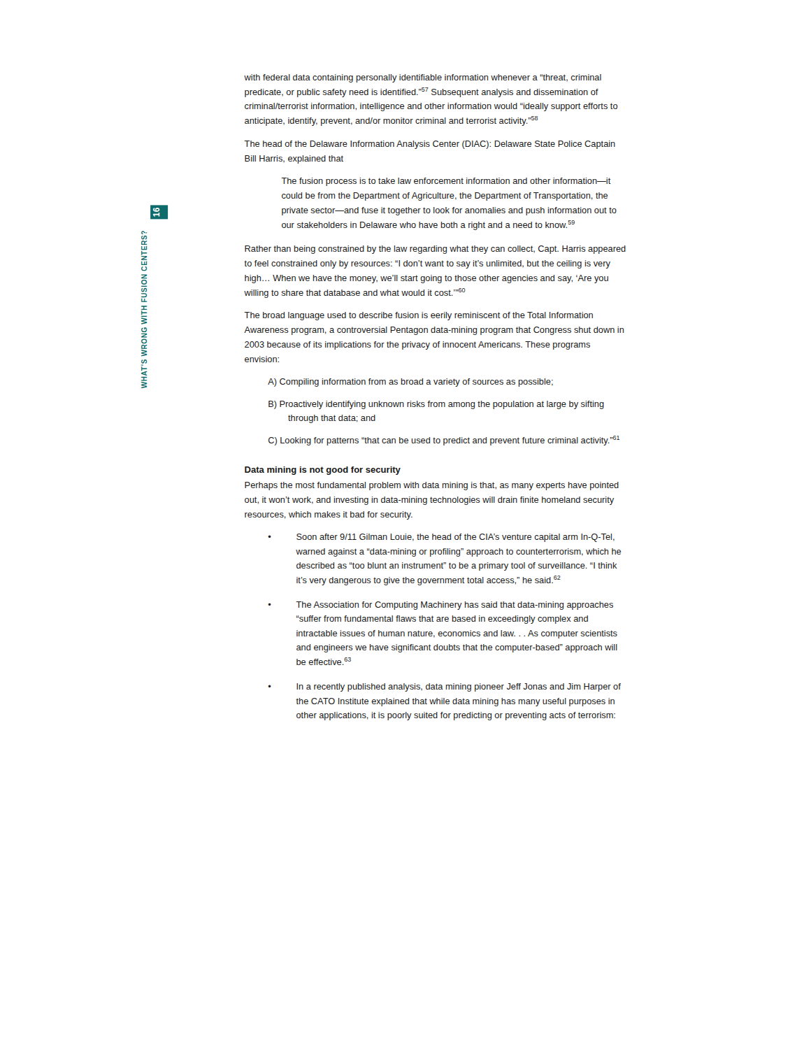16
What’s Wrong With Fusion Centers?
with federal data containing personally identifiable information whenever a “threat, criminal predicate, or public safety need is identified.”57 Subsequent analysis and dissemination of criminal/terrorist information, intelligence and other information would “ideally support efforts to anticipate, identify, prevent, and/or monitor criminal and terrorist activity.”58
The head of the Delaware Information Analysis Center (DIAC): Delaware State Police Captain Bill Harris, explained that
The fusion process is to take law enforcement information and other information—it could be from the Department of Agriculture, the Department of Transportation, the private sector—and fuse it together to look for anomalies and push information out to our stakeholders in Delaware who have both a right and a need to know.59
Rather than being constrained by the law regarding what they can collect, Capt. Harris appeared to feel constrained only by resources: “I don’t want to say it’s unlimited, but the ceiling is very high… When we have the money, we’ll start going to those other agencies and say, ‘Are you willing to share that database and what would it cost.’”60
The broad language used to describe fusion is eerily reminiscent of the Total Information Awareness program, a controversial Pentagon data-mining program that Congress shut down in 2003 because of its implications for the privacy of innocent Americans. These programs envision:
A) Compiling information from as broad a variety of sources as possible;
B) Proactively identifying unknown risks from among the population at large by sifting through that data; and
C) Looking for patterns “that can be used to predict and prevent future criminal activity.”61
Data mining is not good for security
Perhaps the most fundamental problem with data mining is that, as many experts have pointed out, it won’t work, and investing in data-mining technologies will drain finite homeland security resources, which makes it bad for security.
Soon after 9/11 Gilman Louie, the head of the CIA’s venture capital arm In-Q-Tel, warned against a “data-mining or profiling” approach to counterterrorism, which he described as “too blunt an instrument” to be a primary tool of surveillance. “I think it’s very dangerous to give the government total access,” he said.62
The Association for Computing Machinery has said that data-mining approaches “suffer from fundamental flaws that are based in exceedingly complex and intractable issues of human nature, economics and law. . . As computer scientists and engineers we have significant doubts that the computer-based” approach will be effective.63
In a recently published analysis, data mining pioneer Jeff Jonas and Jim Harper of the CATO Institute explained that while data mining has many useful purposes in other applications, it is poorly suited for predicting or preventing acts of terrorism: